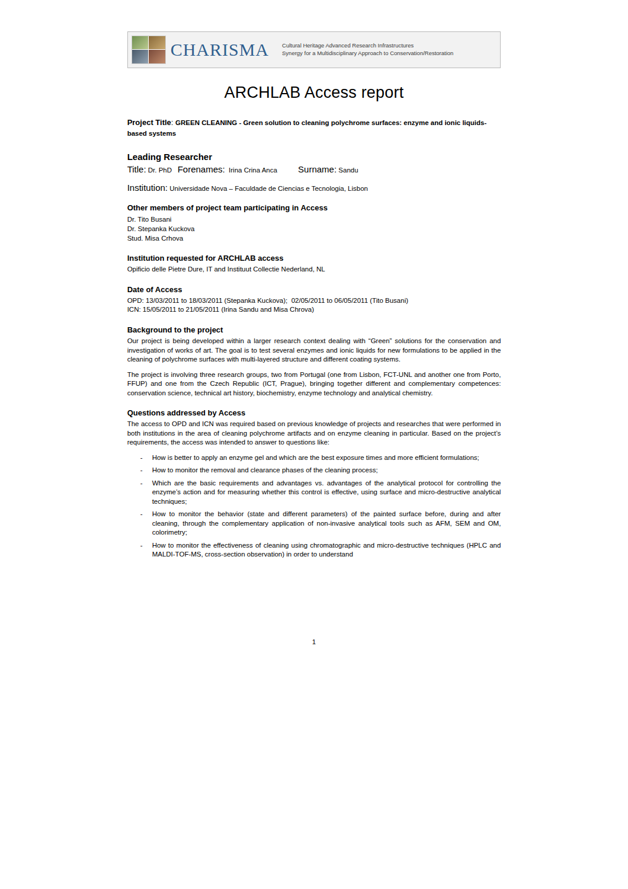CHARISMA
Cultural Heritage Advanced Research Infrastructures
Synergy for a Multidisciplinary Approach to Conservation/Restoration
ARCHLAB Access report
Project Title: GREEN CLEANING - Green solution to cleaning polychrome surfaces: enzyme and ionic liquids-based systems
Leading Researcher
Title: Dr. PhD Forenames: Irina Crina Anca Surname: Sandu
Institution: Universidade Nova – Faculdade de Ciencias e Tecnologia, Lisbon
Other members of project team participating in Access
Dr. Tito Busani
Dr. Stepanka Kuckova
Stud. Misa Crhova
Institution requested for ARCHLAB access
Opificio delle Pietre Dure, IT and Instituut Collectie Nederland, NL
Date of Access
OPD: 13/03/2011 to 18/03/2011 (Stepanka Kuckova); 02/05/2011 to 06/05/2011 (Tito Busani)
ICN: 15/05/2011 to 21/05/2011 (Irina Sandu and Misa Chrova)
Background to the project
Our project is being developed within a larger research context dealing with “Green” solutions for the conservation and investigation of works of art. The goal is to test several enzymes and ionic liquids for new formulations to be applied in the cleaning of polychrome surfaces with multi-layered structure and different coating systems.
The project is involving three research groups, two from Portugal (one from Lisbon, FCT-UNL and another one from Porto, FFUP) and one from the Czech Republic (ICT, Prague), bringing together different and complementary competences: conservation science, technical art history, biochemistry, enzyme technology and analytical chemistry.
Questions addressed by Access
The access to OPD and ICN was required based on previous knowledge of projects and researches that were performed in both institutions in the area of cleaning polychrome artifacts and on enzyme cleaning in particular. Based on the project’s requirements, the access was intended to answer to questions like:
How is better to apply an enzyme gel and which are the best exposure times and more efficient formulations;
How to monitor the removal and clearance phases of the cleaning process;
Which are the basic requirements and advantages vs. advantages of the analytical protocol for controlling the enzyme’s action and for measuring whether this control is effective, using surface and micro-destructive analytical techniques;
How to monitor the behavior (state and different parameters) of the painted surface before, during and after cleaning, through the complementary application of non-invasive analytical tools such as AFM, SEM and OM, colorimetry;
How to monitor the effectiveness of cleaning using chromatographic and micro-destructive techniques (HPLC and MALDI-TOF-MS, cross-section observation) in order to understand
1